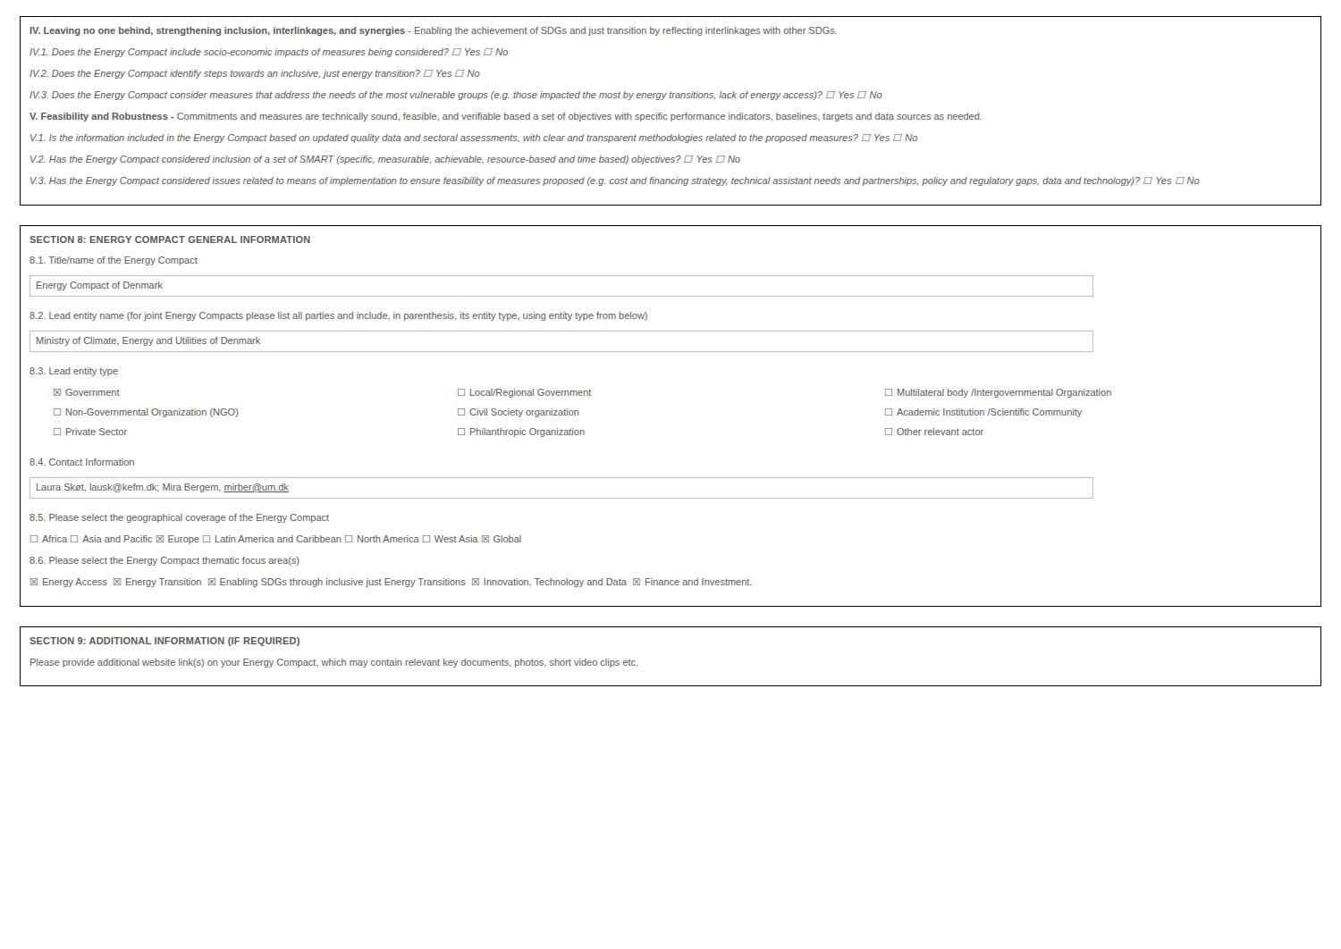IV. Leaving no one behind, strengthening inclusion, interlinkages, and synergies - Enabling the achievement of SDGs and just transition by reflecting interlinkages with other SDGs.
IV.1. Does the Energy Compact include socio-economic impacts of measures being considered? ☐Yes ☐No
IV.2. Does the Energy Compact identify steps towards an inclusive, just energy transition? ☐Yes ☐No
IV.3. Does the Energy Compact consider measures that address the needs of the most vulnerable groups (e.g. those impacted the most by energy transitions, lack of energy access)? ☐Yes ☐No
V. Feasibility and Robustness - Commitments and measures are technically sound, feasible, and verifiable based a set of objectives with specific performance indicators, baselines, targets and data sources as needed.
V.1. Is the information included in the Energy Compact based on updated quality data and sectoral assessments, with clear and transparent methodologies related to the proposed measures? ☐Yes ☐No
V.2. Has the Energy Compact considered inclusion of a set of SMART (specific, measurable, achievable, resource-based and time based) objectives? ☐Yes ☐No
V.3. Has the Energy Compact considered issues related to means of implementation to ensure feasibility of measures proposed (e.g. cost and financing strategy, technical assistant needs and partnerships, policy and regulatory gaps, data and technology)? ☐Yes ☐No
SECTION 8: ENERGY COMPACT GENERAL INFORMATION
8.1. Title/name of the Energy Compact
Energy Compact of Denmark
8.2. Lead entity name (for joint Energy Compacts please list all parties and include, in parenthesis, its entity type, using entity type from below)
Ministry of Climate, Energy and Utilities of Denmark
8.3. Lead entity type
☒Government
☐Local/Regional Government
☐Multilateral body /Intergovernmental Organization
☐Non-Governmental Organization (NGO)
☐Civil Society organization
☐Academic Institution /Scientific Community
☐Private Sector
☐Philanthropic Organization
☐Other relevant actor
8.4. Contact Information
Laura Skøt, lausk@kefm.dk; Mira Bergem, mirber@um.dk
8.5. Please select the geographical coverage of the Energy Compact
☐Africa ☐Asia and Pacific ☒Europe ☐Latin America and Caribbean ☐North America ☐West Asia ☒Global
8.6. Please select the Energy Compact thematic focus area(s)
☒Energy Access ☒Energy Transition ☒Enabling SDGs through inclusive just Energy Transitions ☒Innovation, Technology and Data ☒Finance and Investment.
SECTION 9: ADDITIONAL INFORMATION (IF REQUIRED)
Please provide additional website link(s) on your Energy Compact, which may contain relevant key documents, photos, short video clips etc.